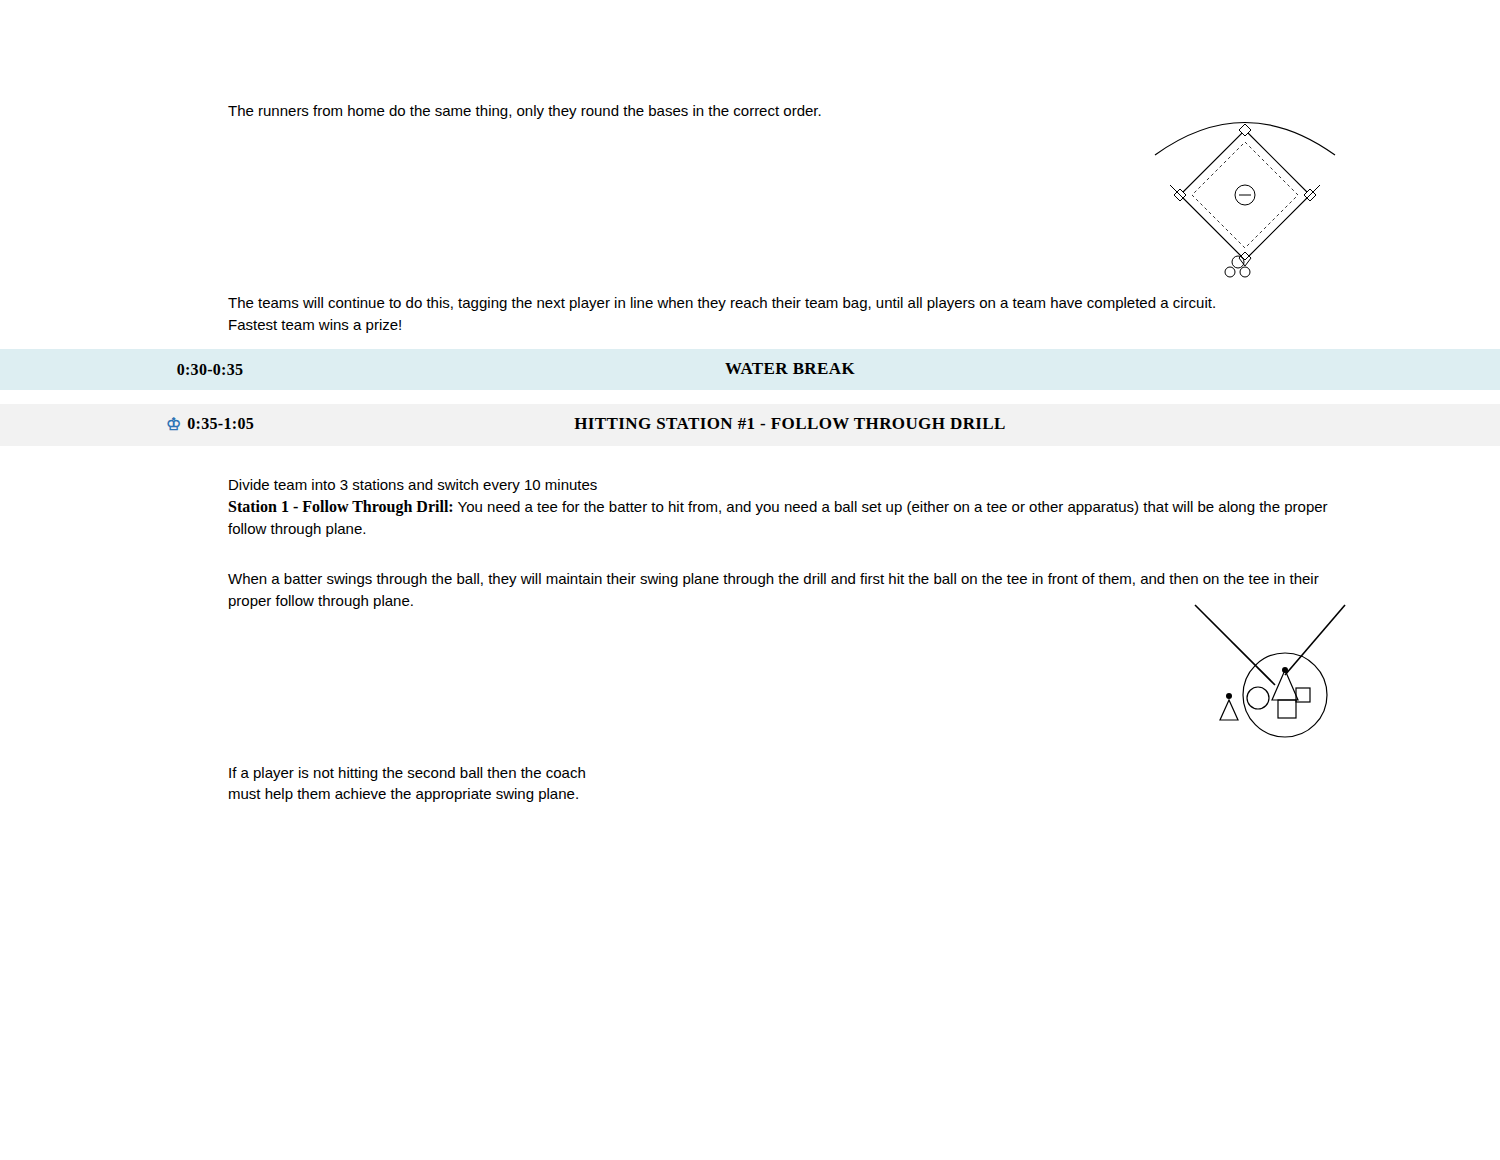The runners from home do the same thing, only they round the bases in the correct order.
The teams will continue to do this, tagging the next player in line when they reach their team bag, until all players on a team have completed a circuit.
Fastest team wins a prize!
0:30-0:35
WATER BREAK
♔0:35-1:05
HITTING STATION #1 - FOLLOW THROUGH DRILL
Divide team into 3 stations and switch every 10 minutes
Station 1 - Follow Through Drill: You need a tee for the batter to hit from, and you need a ball set up (either on a tee or other apparatus) that will be along the proper follow through plane.
When a batter swings through the ball, they will maintain their swing plane through the drill and first hit the ball on the tee in front of them, and then on the tee in their proper follow through plane.
If a player is not hitting the second ball then the coach
must help them achieve the appropriate swing plane.